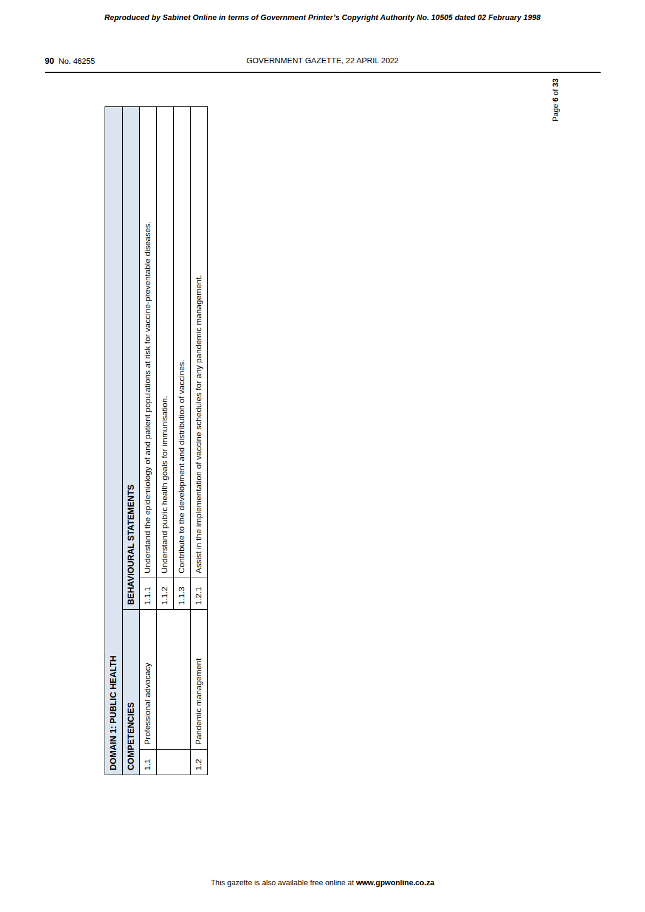Reproduced by Sabinet Online in terms of Government Printer’s Copyright Authority No. 10505 dated 02 February 1998
90 No. 46255
GOVERNMENT GAZETTE, 22 APRIL 2022
Page 6 of 33
| DOMAIN 1: PUBLIC HEALTH |
| COMPETENCIES | BEHAVIOURAL STATEMENTS |
| 1.1 | Professional advocacy | 1.1.1 | Understand the epidemiology of and patient populations at risk for vaccine-preventable diseases. |
| | | 1.1.2 | Understand public health goals for immunisation. |
| | | 1.1.3 | Contribute to the development and distribution of vaccines. |
| 1.2 | Pandemic management | 1.2.1 | Assist in the implementation of vaccine schedules for any pandemic management. |
This gazette is also available free online at www.gpwonline.co.za